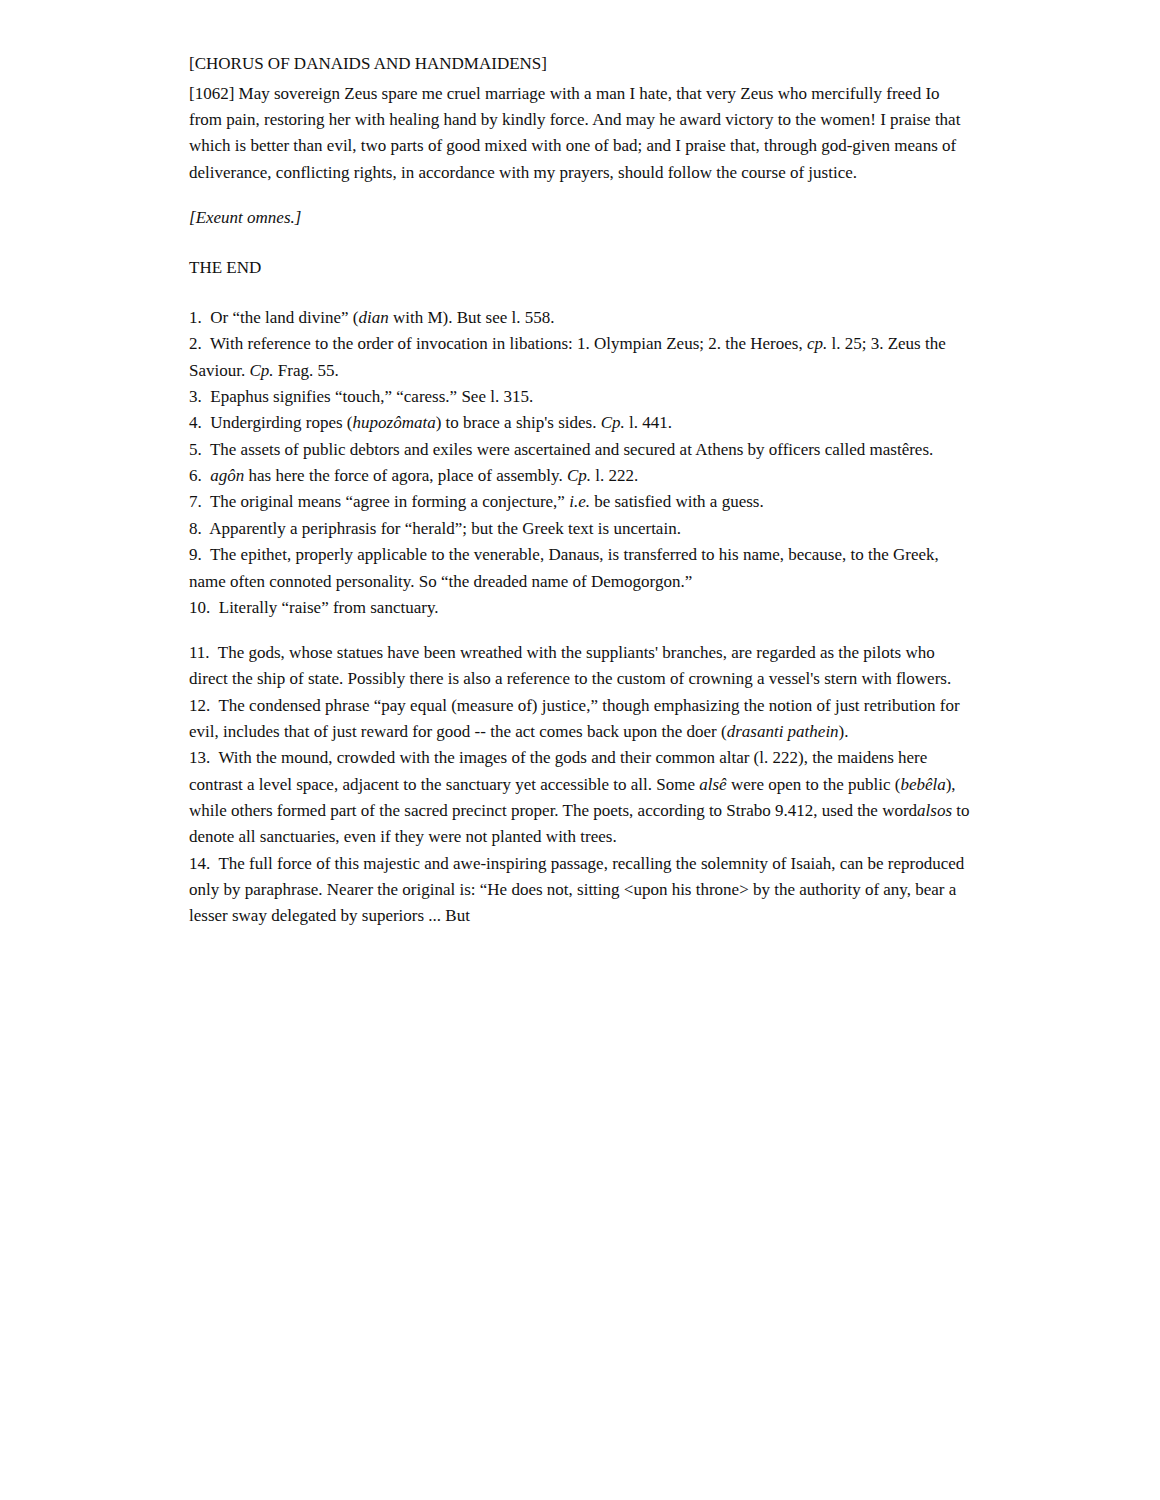[CHORUS OF DANAIDS AND HANDMAIDENS]
[1062] May sovereign Zeus spare me cruel marriage with a man I hate, that very Zeus who mercifully freed Io from pain, restoring her with healing hand by kindly force. And may he award victory to the women! I praise that which is better than evil, two parts of good mixed with one of bad; and I praise that, through god-given means of deliverance, conflicting rights, in accordance with my prayers, should follow the course of justice.
[Exeunt omnes.]
THE END
1. Or “the land divine” (dian with M). But see l. 558.
2. With reference to the order of invocation in libations: 1. Olympian Zeus; 2. the Heroes, cp. l. 25; 3. Zeus the Saviour. Cp. Frag. 55.
3. Epaphus signifies “touch,” “caress.” See l. 315.
4. Undergirding ropes (hupozômata) to brace a ship's sides. Cp. l. 441.
5. The assets of public debtors and exiles were ascertained and secured at Athens by officers called mastêres.
6. agôn has here the force of agora, place of assembly. Cp. l. 222.
7. The original means “agree in forming a conjecture,” i.e. be satisfied with a guess.
8. Apparently a periphrasis for “herald”; but the Greek text is uncertain.
9. The epithet, properly applicable to the venerable, Danaus, is transferred to his name, because, to the Greek, name often connoted personality. So “the dreaded name of Demogorgon.”
10. Literally “raise” from sanctuary.
11. The gods, whose statues have been wreathed with the suppliants' branches, are regarded as the pilots who direct the ship of state. Possibly there is also a reference to the custom of crowning a vessel's stern with flowers.
12. The condensed phrase “pay equal (measure of) justice,” though emphasizing the notion of just retribution for evil, includes that of just reward for good -- the act comes back upon the doer (drasanti pathein).
13. With the mound, crowded with the images of the gods and their common altar (l. 222), the maidens here contrast a level space, adjacent to the sanctuary yet accessible to all. Some alsê were open to the public (bebêla), while others formed part of the sacred precinct proper. The poets, according to Strabo 9.412, used the wordalsos to denote all sanctuaries, even if they were not planted with trees.
14. The full force of this majestic and awe-inspiring passage, recalling the solemnity of Isaiah, can be reproduced only by paraphrase. Nearer the original is: “He does not, sitting <upon his throne> by the authority of any, bear a lesser sway delegated by superiors ... But